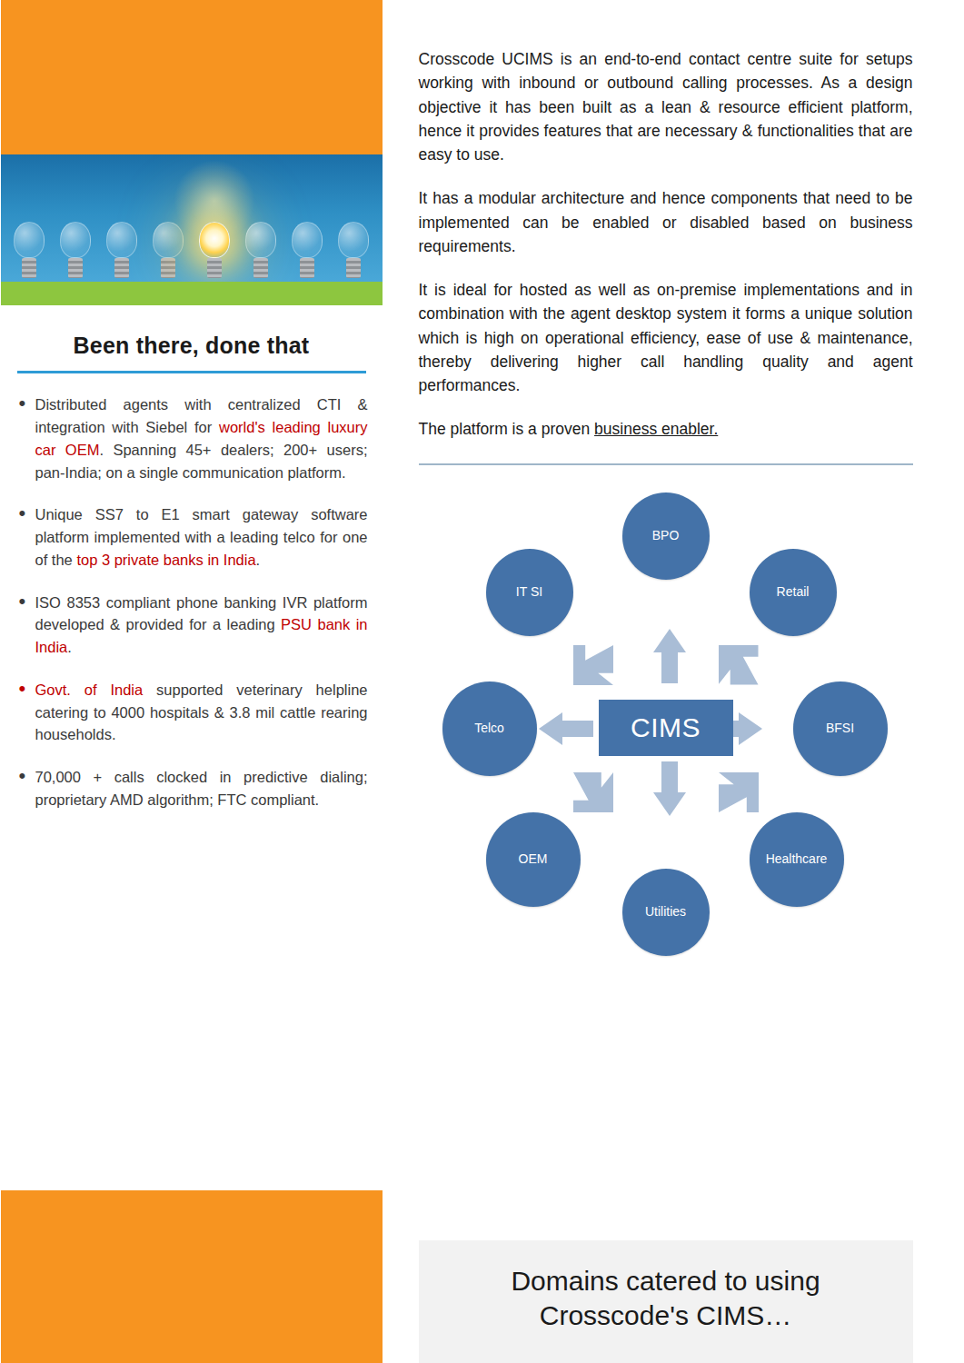Been there, done that
Distributed agents with centralized CTI & integration with Siebel for world's leading luxury car OEM. Spanning 45+ dealers; 200+ users; pan-India; on a single communication platform.
Unique SS7 to E1 smart gateway software platform implemented with a leading telco for one of the top 3 private banks in India.
ISO 8353 compliant phone banking IVR platform developed & provided for a leading PSU bank in India.
Govt. of India supported veterinary helpline catering to 4000 hospitals & 3.8 mil cattle rearing households.
70,000 + calls clocked in predictive dialing; proprietary AMD algorithm; FTC compliant.
Crosscode UCIMS is an end-to-end contact centre suite for setups working with inbound or outbound calling processes. As a design objective it has been built as a lean & resource efficient platform, hence it provides features that are necessary & functionalities that are easy to use.
It has a modular architecture and hence components that need to be implemented can be enabled or disabled based on business requirements.
It is ideal for hosted as well as on-premise implementations and in combination with the agent desktop system it forms a unique solution which is high on operational efficiency, ease of use & maintenance, thereby delivering higher call handling quality and agent performances.
The platform is a proven business enabler.
BPO
Retail
BFSI
Healthcare
Utilities
OEM
Telco
IT SI
CIMS
Domains catered to using
Crosscode's CIMS…